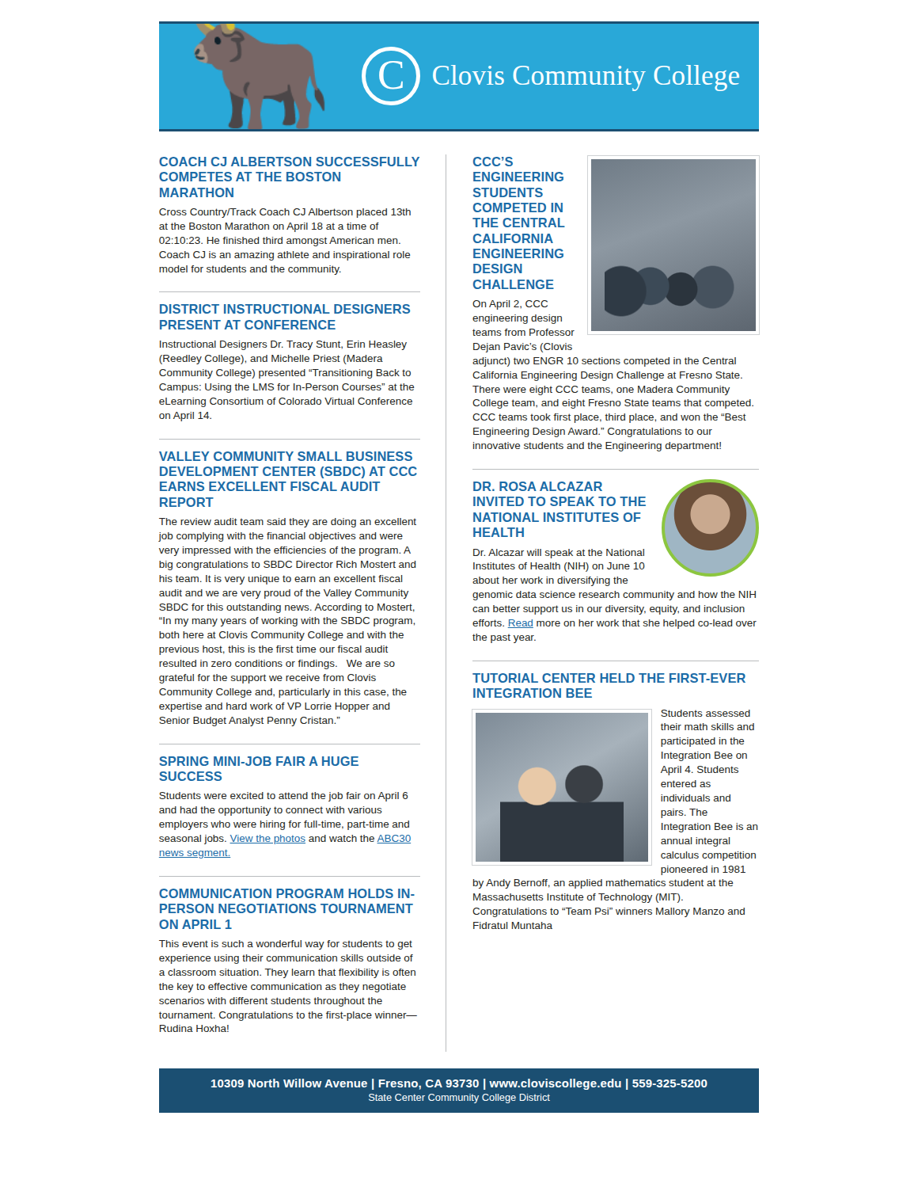🐂
Clovis Community College
Coach CJ Albertson Successfully Competes at the Boston Marathon
Cross Country/Track Coach CJ Albertson placed 13th at the Boston Marathon on April 18 at a time of 02:10:23. He finished third amongst American men. Coach CJ is an amazing athlete and inspirational role model for students and the community.
District Instructional Designers Present at Conference
Instructional Designers Dr. Tracy Stunt, Erin Heasley (Reedley College), and Michelle Priest (Madera Community College) presented “Transitioning Back to Campus: Using the LMS for In-Person Courses” at the eLearning Consortium of Colorado Virtual Conference on April 14.
Valley Community Small Business Development Center (SBDC) at CCC Earns Excellent Fiscal Audit Report
The review audit team said they are doing an excellent job complying with the financial objectives and were very impressed with the efficiencies of the program. A big congratulations to SBDC Director Rich Mostert and his team. It is very unique to earn an excellent fiscal audit and we are very proud of the Valley Community SBDC for this outstanding news. According to Mostert, “In my many years of working with the SBDC program, both here at Clovis Community College and with the previous host, this is the first time our fiscal audit resulted in zero conditions or findings. We are so grateful for the support we receive from Clovis Community College and, particularly in this case, the expertise and hard work of VP Lorrie Hopper and Senior Budget Analyst Penny Cristan.”
Spring Mini-Job Fair a Huge Success
Students were excited to attend the job fair on April 6 and had the opportunity to connect with various employers who were hiring for full-time, part-time and seasonal jobs. View the photos and watch the ABC30 news segment.
Communication Program Holds In-Person Negotiations Tournament on April 1
This event is such a wonderful way for students to get experience using their communication skills outside of a classroom situation. They learn that flexibility is often the key to effective communication as they negotiate scenarios with different students throughout the tournament. Congratulations to the first-place winner—Rudina Hoxha!
CCC’s Engineering Students Competed in the Central California Engineering Design Challenge
On April 2, CCC engineering design teams from Professor Dejan Pavic’s (Clovis adjunct) two ENGR 10 sections competed in the Central California Engineering Design Challenge at Fresno State. There were eight CCC teams, one Madera Community College team, and eight Fresno State teams that competed. CCC teams took first place, third place, and won the “Best Engineering Design Award.” Congratulations to our innovative students and the Engineering department!
Dr. Rosa Alcazar Invited to Speak to the National Institutes of Health
Dr. Alcazar will speak at the National Institutes of Health (NIH) on June 10 about her work in diversifying the genomic data science research community and how the NIH can better support us in our diversity, equity, and inclusion efforts. Read more on her work that she helped co-lead over the past year.
Tutorial Center Held the First-Ever Integration Bee
Students assessed their math skills and participated in the Integration Bee on April 4. Students entered as individuals and pairs. The Integration Bee is an annual integral calculus competition pioneered in 1981 by Andy Bernoff, an applied mathematics student at the Massachusetts Institute of Technology (MIT). Congratulations to “Team Psi” winners Mallory Manzo and Fidratul Muntaha
10309 North Willow Avenue | Fresno, CA 93730 | www.cloviscollege.edu | 559-325-5200
State Center Community College District